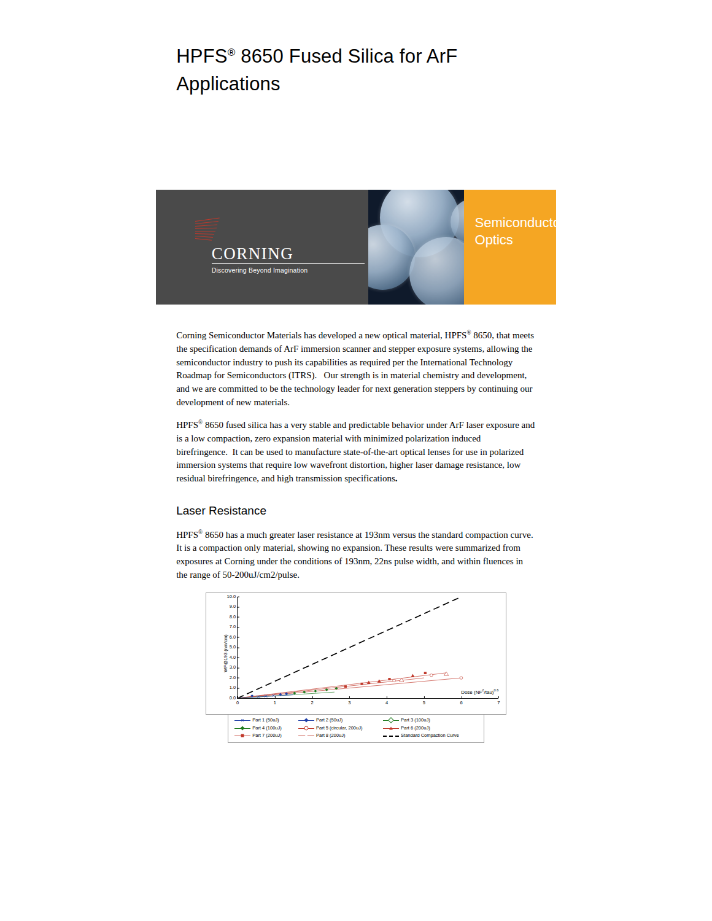HPFS® 8650 Fused Silica for ArF Applications
CORNING
Discovering Beyond Imagination
Semiconductor
Optics
Corning Semiconductor Materials has developed a new optical material, HPFS® 8650, that meets the specification demands of ArF immersion scanner and stepper exposure systems, allowing the semiconductor industry to push its capabilities as required per the International Technology Roadmap for Semiconductors (ITRS). Our strength is in material chemistry and development, and we are committed to be the technology leader for next generation steppers by continuing our development of new materials.
HPFS® 8650 fused silica has a very stable and predictable behavior under ArF laser exposure and is a low compaction, zero expansion material with minimized polarization induced birefringence. It can be used to manufacture state-of-the-art optical lenses for use in polarized immersion systems that require low wavefront distortion, higher laser damage resistance, low residual birefringence, and high transmission specifications.
Laser Resistance
HPFS® 8650 has a much greater laser resistance at 193nm versus the standard compaction curve. It is a compaction only material, showing no expansion. These results were summarized from exposures at Corning under the conditions of 193nm, 22ns pulse width, and within fluences in the range of 50-200uJ/cm2/pulse.
WF@193 (nm/cm)
10.0
9.0
8.0
7.0
6.0
5.0
4.0
3.0
2.0
1.0
0.0
0
1
2
3
4
5
6
7
Dose (NF2/tau)0.6
| Part 1 (50uJ) | Part 2 (50uJ) | Part 3 (100uJ) |
| Part 4 (100uJ) | Part 5 (circular, 200uJ) | Part 6 (200uJ) |
| Part 7 (200uJ) | Part 8 (200uJ) | Standard Compaction Curve |